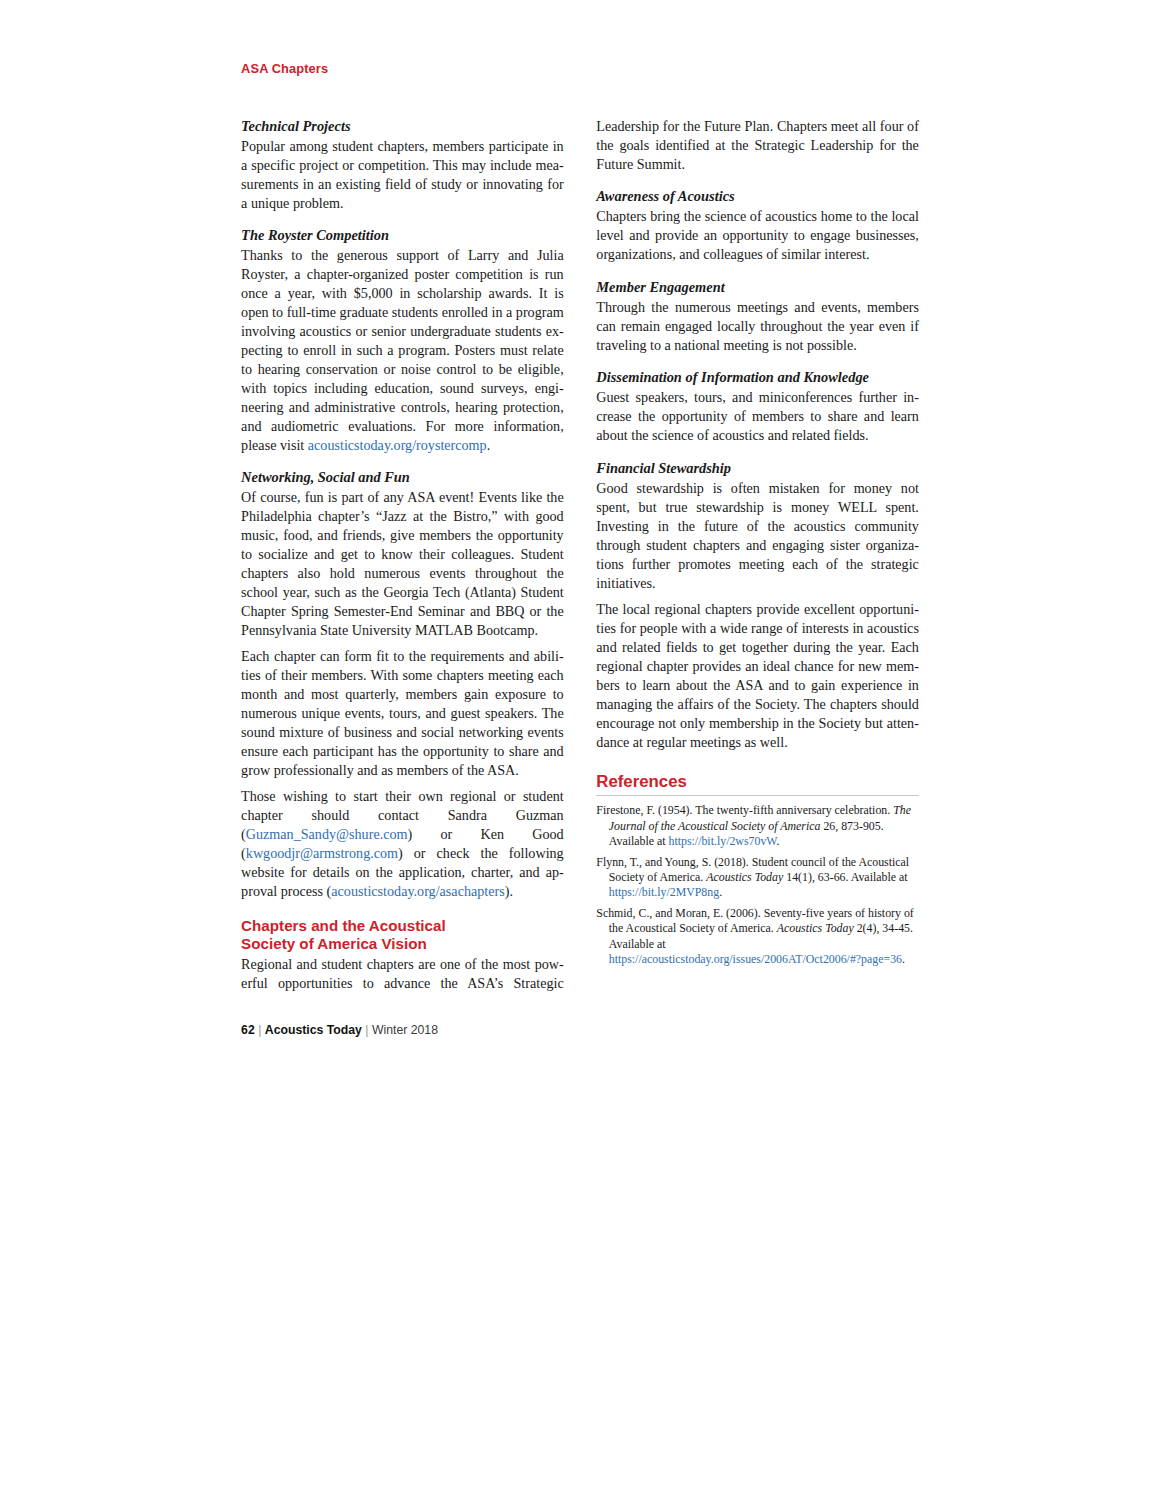ASA Chapters
Technical Projects
Popular among student chapters, members participate in a specific project or competition. This may include measurements in an existing field of study or innovating for a unique problem.
The Royster Competition
Thanks to the generous support of Larry and Julia Royster, a chapter-organized poster competition is run once a year, with $5,000 in scholarship awards. It is open to full-time graduate students enrolled in a program involving acoustics or senior undergraduate students expecting to enroll in such a program. Posters must relate to hearing conservation or noise control to be eligible, with topics including education, sound surveys, engineering and administrative controls, hearing protection, and audiometric evaluations. For more information, please visit acousticstoday.org/roystercomp.
Networking, Social and Fun
Of course, fun is part of any ASA event! Events like the Philadelphia chapter’s “Jazz at the Bistro,” with good music, food, and friends, give members the opportunity to socialize and get to know their colleagues. Student chapters also hold numerous events throughout the school year, such as the Georgia Tech (Atlanta) Student Chapter Spring Semester-End Seminar and BBQ or the Pennsylvania State University MATLAB Bootcamp.
Each chapter can form fit to the requirements and abilities of their members. With some chapters meeting each month and most quarterly, members gain exposure to numerous unique events, tours, and guest speakers. The sound mixture of business and social networking events ensure each participant has the opportunity to share and grow professionally and as members of the ASA.
Those wishing to start their own regional or student chapter should contact Sandra Guzman (Guzman_Sandy@shure.com) or Ken Good (kwgoodjr@armstrong.com) or check the following website for details on the application, charter, and approval process (acousticstoday.org/asachapters).
Chapters and the Acoustical
Society of America Vision
Regional and student chapters are one of the most powerful opportunities to advance the ASA’s Strategic Leadership for the Future Plan. Chapters meet all four of the goals identified at the Strategic Leadership for the Future Summit.
Awareness of Acoustics
Chapters bring the science of acoustics home to the local level and provide an opportunity to engage businesses, organizations, and colleagues of similar interest.
Member Engagement
Through the numerous meetings and events, members can remain engaged locally throughout the year even if traveling to a national meeting is not possible.
Dissemination of Information and Knowledge
Guest speakers, tours, and miniconferences further increase the opportunity of members to share and learn about the science of acoustics and related fields.
Financial Stewardship
Good stewardship is often mistaken for money not spent, but true stewardship is money WELL spent. Investing in the future of the acoustics community through student chapters and engaging sister organizations further promotes meeting each of the strategic initiatives.
The local regional chapters provide excellent opportunities for people with a wide range of interests in acoustics and related fields to get together during the year. Each regional chapter provides an ideal chance for new members to learn about the ASA and to gain experience in managing the affairs of the Society. The chapters should encourage not only membership in the Society but attendance at regular meetings as well.
References
Firestone, F. (1954). The twenty-fifth anniversary celebration. The Journal of the Acoustical Society of America 26, 873-905. Available at https://bit.ly/2ws70vW.
Flynn, T., and Young, S. (2018). Student council of the Acoustical Society of America. Acoustics Today 14(1), 63-66. Available at https://bit.ly/2MVP8ng.
Schmid, C., and Moran, E. (2006). Seventy-five years of history of the Acoustical Society of America. Acoustics Today 2(4), 34-45. Available at https://acousticstoday.org/issues/2006AT/Oct2006/#?page=36.
62|Acoustics Today|Winter 2018